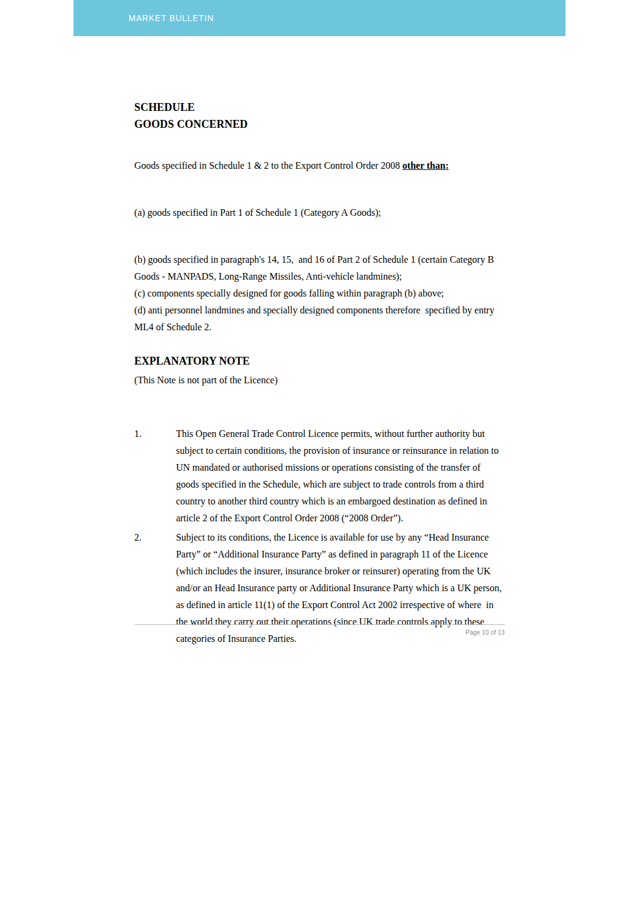MARKET BULLETIN
SCHEDULEGOODS CONCERNED
Goods specified in Schedule 1 & 2 to the Export Control Order 2008 other than:
(a) goods specified in Part 1 of Schedule 1 (Category A Goods);
(b) goods specified in paragraph's 14, 15, and 16 of Part 2 of Schedule 1 (certain Category B Goods - MANPADS, Long-Range Missiles, Anti-vehicle landmines);
(c) components specially designed for goods falling within paragraph (b) above;
(d) anti personnel landmines and specially designed components therefore specified by entry ML4 of Schedule 2.
EXPLANATORY NOTE
(This Note is not part of the Licence)
1.
This Open General Trade Control Licence permits, without further authority but subject to certain conditions, the provision of insurance or reinsurance in relation to UN mandated or authorised missions or operations consisting of the transfer of goods specified in the Schedule, which are subject to trade controls from a third country to another third country which is an embargoed destination as defined in article 2 of the Export Control Order 2008 (“2008 Order”).
2.
Subject to its conditions, the Licence is available for use by any “Head Insurance Party” or “Additional Insurance Party” as defined in paragraph 11 of the Licence (which includes the insurer, insurance broker or reinsurer) operating from the UK and/or an Head Insurance party or Additional Insurance Party which is a UK person, as defined in article 11(1) of the Export Control Act 2002 irrespective of where in the world they carry out their operations (since UK trade controls apply to these categories of Insurance Parties.
Page 10 of 13